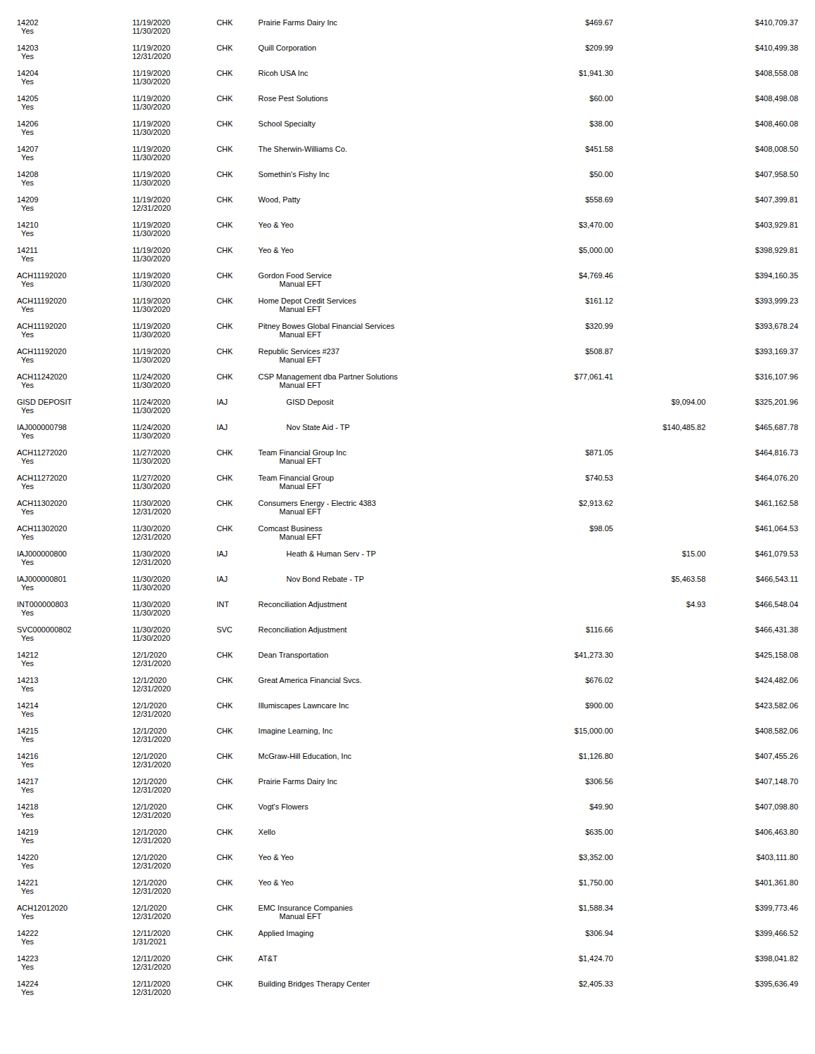| 14202 Yes | 11/19/2020 11/30/2020 | CHK | Prairie Farms Dairy Inc | $469.67 | | $410,709.37 |
| 14203 Yes | 11/19/2020 12/31/2020 | CHK | Quill Corporation | $209.99 | | $410,499.38 |
| 14204 Yes | 11/19/2020 11/30/2020 | CHK | Ricoh USA Inc | $1,941.30 | | $408,558.08 |
| 14205 Yes | 11/19/2020 11/30/2020 | CHK | Rose Pest Solutions | $60.00 | | $408,498.08 |
| 14206 Yes | 11/19/2020 11/30/2020 | CHK | School Specialty | $38.00 | | $408,460.08 |
| 14207 Yes | 11/19/2020 11/30/2020 | CHK | The Sherwin-Williams Co. | $451.58 | | $408,008.50 |
| 14208 Yes | 11/19/2020 11/30/2020 | CHK | Somethin's Fishy Inc | $50.00 | | $407,958.50 |
| 14209 Yes | 11/19/2020 12/31/2020 | CHK | Wood, Patty | $558.69 | | $407,399.81 |
| 14210 Yes | 11/19/2020 11/30/2020 | CHK | Yeo & Yeo | $3,470.00 | | $403,929.81 |
| 14211 Yes | 11/19/2020 11/30/2020 | CHK | Yeo & Yeo | $5,000.00 | | $398,929.81 |
| ACH11192020 Yes | 11/19/2020 11/30/2020 | CHK | Gordon Food Service Manual EFT | $4,769.46 | | $394,160.35 |
| ACH11192020 Yes | 11/19/2020 11/30/2020 | CHK | Home Depot Credit Services Manual EFT | $161.12 | | $393,999.23 |
| ACH11192020 Yes | 11/19/2020 11/30/2020 | CHK | Pitney Bowes Global Financial Services Manual EFT | $320.99 | | $393,678.24 |
| ACH11192020 Yes | 11/19/2020 11/30/2020 | CHK | Republic Services #237 Manual EFT | $508.87 | | $393,169.37 |
| ACH11242020 Yes | 11/24/2020 11/30/2020 | CHK | CSP Management dba Partner Solutions Manual EFT | $77,061.41 | | $316,107.96 |
| GISD DEPOSIT Yes | 11/24/2020 11/30/2020 | IAJ | GISD Deposit | | $9,094.00 | $325,201.96 |
| IAJ000000798 Yes | 11/24/2020 11/30/2020 | IAJ | Nov State Aid - TP | | $140,485.82 | $465,687.78 |
| ACH11272020 Yes | 11/27/2020 11/30/2020 | CHK | Team Financial Group Inc Manual EFT | $871.05 | | $464,816.73 |
| ACH11272020 Yes | 11/27/2020 11/30/2020 | CHK | Team Financial Group Manual EFT | $740.53 | | $464,076.20 |
| ACH11302020 Yes | 11/30/2020 12/31/2020 | CHK | Consumers Energy - Electric 4383 Manual EFT | $2,913.62 | | $461,162.58 |
| ACH11302020 Yes | 11/30/2020 12/31/2020 | CHK | Comcast Business Manual EFT | $98.05 | | $461,064.53 |
| IAJ000000800 Yes | 11/30/2020 12/31/2020 | IAJ | Heath & Human Serv - TP | | $15.00 | $461,079.53 |
| IAJ000000801 Yes | 11/30/2020 11/30/2020 | IAJ | Nov Bond Rebate - TP | | $5,463.58 | $466,543.11 |
| INT000000803 Yes | 11/30/2020 11/30/2020 | INT | Reconciliation Adjustment | | $4.93 | $466,548.04 |
| SVC000000802 Yes | 11/30/2020 11/30/2020 | SVC | Reconciliation Adjustment | $116.66 | | $466,431.38 |
| 14212 Yes | 12/1/2020 12/31/2020 | CHK | Dean Transportation | $41,273.30 | | $425,158.08 |
| 14213 Yes | 12/1/2020 12/31/2020 | CHK | Great America Financial Svcs. | $676.02 | | $424,482.06 |
| 14214 Yes | 12/1/2020 12/31/2020 | CHK | Illumiscapes Lawncare Inc | $900.00 | | $423,582.06 |
| 14215 Yes | 12/1/2020 12/31/2020 | CHK | Imagine Learning, Inc | $15,000.00 | | $408,582.06 |
| 14216 Yes | 12/1/2020 12/31/2020 | CHK | McGraw-Hill Education, Inc | $1,126.80 | | $407,455.26 |
| 14217 Yes | 12/1/2020 12/31/2020 | CHK | Prairie Farms Dairy Inc | $306.56 | | $407,148.70 |
| 14218 Yes | 12/1/2020 12/31/2020 | CHK | Vogt's Flowers | $49.90 | | $407,098.80 |
| 14219 Yes | 12/1/2020 12/31/2020 | CHK | Xello | $635.00 | | $406,463.80 |
| 14220 Yes | 12/1/2020 12/31/2020 | CHK | Yeo & Yeo | $3,352.00 | | $403,111.80 |
| 14221 Yes | 12/1/2020 12/31/2020 | CHK | Yeo & Yeo | $1,750.00 | | $401,361.80 |
| ACH12012020 Yes | 12/1/2020 12/31/2020 | CHK | EMC Insurance Companies Manual EFT | $1,588.34 | | $399,773.46 |
| 14222 Yes | 12/11/2020 1/31/2021 | CHK | Applied Imaging | $306.94 | | $399,466.52 |
| 14223 Yes | 12/11/2020 12/31/2020 | CHK | AT&T | $1,424.70 | | $398,041.82 |
| 14224 Yes | 12/11/2020 12/31/2020 | CHK | Building Bridges Therapy Center | $2,405.33 | | $395,636.49 |